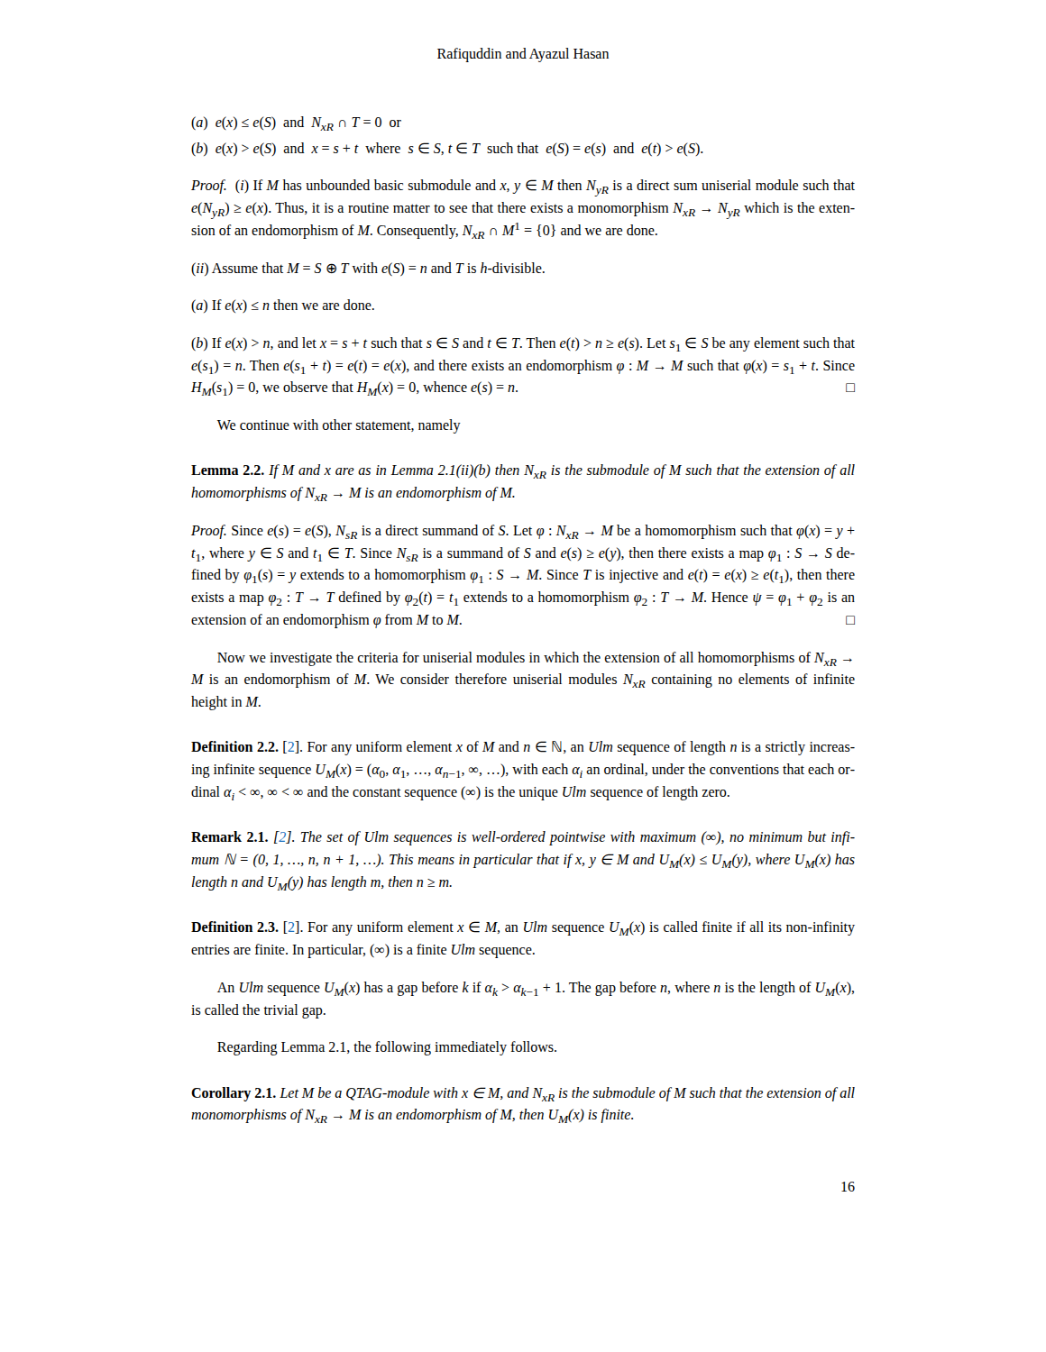Rafiquddin and Ayazul Hasan
(a) e(x) ≤ e(S) and NxR ∩ T = 0 or
(b) e(x) > e(S) and x = s + t where s ∈ S, t ∈ T such that e(S) = e(s) and e(t) > e(S).
Proof. (i) If M has unbounded basic submodule and x, y ∈ M then NyR is a direct sum uniserial module such that e(NyR) ≥ e(x). Thus, it is a routine matter to see that there exists a monomorphism NxR → NyR which is the extension of an endomorphism of M. Consequently, NxR ∩ M1 = {0} and we are done.
(ii) Assume that M = S ⊕ T with e(S) = n and T is h-divisible.
(a) If e(x) ≤ n then we are done.
(b) If e(x) > n, and let x = s + t such that s ∈ S and t ∈ T. Then e(t) > n ≥ e(s). Let s1 ∈ S be any element such that e(s1) = n. Then e(s1 + t) = e(t) = e(x), and there exists an endomorphism φ : M → M such that φ(x) = s1 + t. Since HM(s1) = 0, we observe that HM(x) = 0, whence e(s) = n. □
We continue with other statement, namely
Lemma 2.2. If M and x are as in Lemma 2.1(ii)(b) then NxR is the submodule of M such that the extension of all homomorphisms of NxR → M is an endomorphism of M.
Proof. Since e(s) = e(S), NsR is a direct summand of S. Let φ : NxR → M be a homomorphism such that φ(x) = y + t1, where y ∈ S and t1 ∈ T. Since NsR is a summand of S and e(s) ≥ e(y), then there exists a map φ1 : S → S defined by φ1(s) = y extends to a homomorphism φ1 : S → M. Since T is injective and e(t) = e(x) ≥ e(t1), then there exists a map φ2 : T → T defined by φ2(t) = t1 extends to a homomorphism φ2 : T → M. Hence ψ = φ1 + φ2 is an extension of an endomorphism φ from M to M. □
Now we investigate the criteria for uniserial modules in which the extension of all homomorphisms of NxR → M is an endomorphism of M. We consider therefore uniserial modules NxR containing no elements of infinite height in M.
Definition 2.2. [2]. For any uniform element x of M and n ∈ ℕ, an Ulm sequence of length n is a strictly increasing infinite sequence UM(x) = (α0, α1, …, αn−1, ∞, …), with each αi an ordinal, under the conventions that each ordinal αi < ∞, ∞ < ∞ and the constant sequence (∞) is the unique Ulm sequence of length zero.
Remark 2.1. [2]. The set of Ulm sequences is well-ordered pointwise with maximum (∞), no minimum but infimum ℕ = (0, 1, …, n, n + 1, …). This means in particular that if x, y ∈ M and UM(x) ≤ UM(y), where UM(x) has length n and UM(y) has length m, then n ≥ m.
Definition 2.3. [2]. For any uniform element x ∈ M, an Ulm sequence UM(x) is called finite if all its non-infinity entries are finite. In particular, (∞) is a finite Ulm sequence.
An Ulm sequence UM(x) has a gap before k if αk > αk−1 + 1. The gap before n, where n is the length of UM(x), is called the trivial gap.
Regarding Lemma 2.1, the following immediately follows.
Corollary 2.1. Let M be a QTAG-module with x ∈ M, and NxR is the submodule of M such that the extension of all monomorphisms of NxR → M is an endomorphism of M, then UM(x) is finite.
16